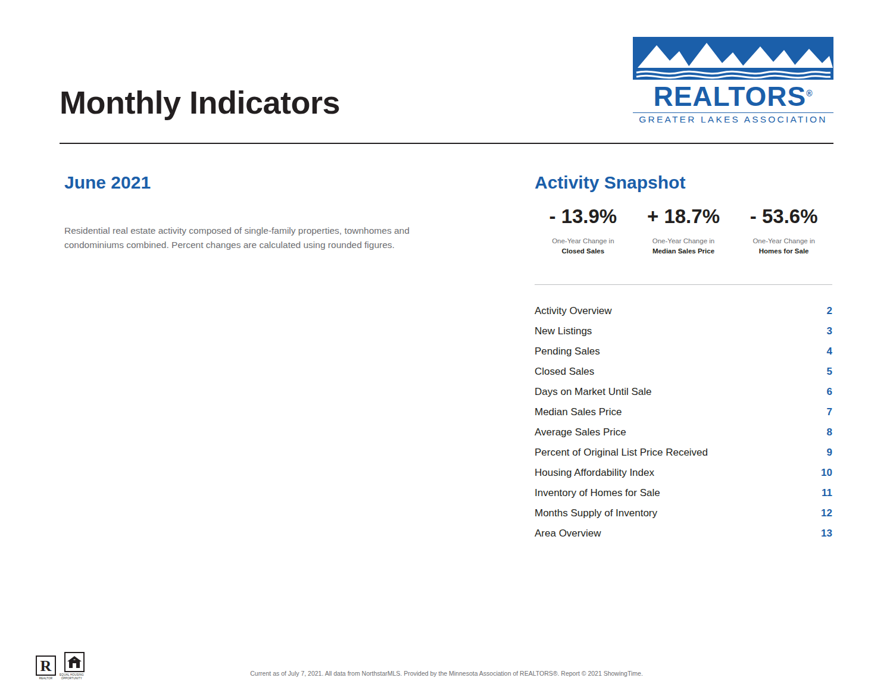REALTORS®
GREATER LAKES ASSOCIATION
Monthly Indicators
June 2021
Residential real estate activity composed of single-family properties, townhomes and condominiums combined. Percent changes are calculated using rounded figures.
Activity Snapshot
| - 13.9% | + 18.7% | - 53.6% |
| One-Year Change in Closed Sales | One-Year Change in Median Sales Price | One-Year Change in Homes for Sale |
| Activity Overview | 2 |
| New Listings | 3 |
| Pending Sales | 4 |
| Closed Sales | 5 |
| Days on Market Until Sale | 6 |
| Median Sales Price | 7 |
| Average Sales Price | 8 |
| Percent of Original List Price Received | 9 |
| Housing Affordability Index | 10 |
| Inventory of Homes for Sale | 11 |
| Months Supply of Inventory | 12 |
| Area Overview | 13 |
R
REALTOR
=
EQUAL HOUSING
OPPORTUNITY
Current as of July 7, 2021. All data from NorthstarMLS. Provided by the Minnesota Association of REALTORS®. Report © 2021 ShowingTime.